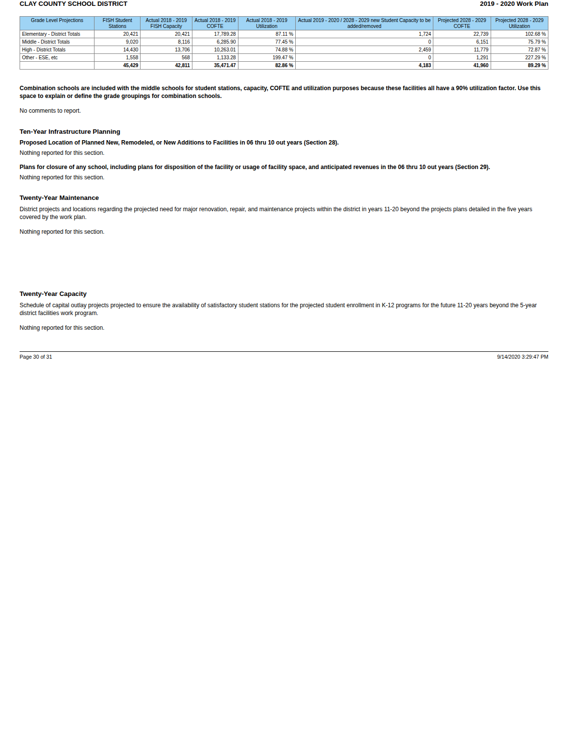CLAY COUNTY SCHOOL DISTRICT
2019 - 2020 Work Plan
| Grade Level Projections | FISH Student Stations | Actual 2018 - 2019 FISH Capacity | Actual 2018 - 2019 COFTE | Actual 2018 - 2019 Utilization | Actual 2019 - 2020 / 2028 - 2029 new Student Capacity to be added/removed | Projected 2028 - 2029 COFTE | Projected 2028 - 2029 Utilization |
| --- | --- | --- | --- | --- | --- | --- | --- |
| Elementary - District Totals | 20,421 | 20,421 | 17,789.28 | 87.11 % | 1,724 | 22,739 | 102.68 % |
| Middle - District Totals | 9,020 | 8,116 | 6,285.90 | 77.45 % | 0 | 6,151 | 75.79 % |
| High - District Totals | 14,430 | 13,706 | 10,263.01 | 74.88 % | 2,459 | 11,779 | 72.87 % |
| Other - ESE, etc | 1,558 | 568 | 1,133.28 | 199.47 % | 0 | 1,291 | 227.29 % |
| | 45,429 | 42,811 | 35,471.47 | 82.86 % | 4,183 | 41,960 | 89.29 % |
Combination schools are included with the middle schools for student stations, capacity, COFTE and utilization purposes because these facilities all have a 90% utilization factor. Use this space to explain or define the grade groupings for combination schools.
No comments to report.
Ten-Year Infrastructure Planning
Proposed Location of Planned New, Remodeled, or New Additions to Facilities in 06 thru 10 out years (Section 28).
Nothing reported for this section.
Plans for closure of any school, including plans for disposition of the facility or usage of facility space, and anticipated revenues in the 06 thru 10 out years (Section 29).
Nothing reported for this section.
Twenty-Year Maintenance
District projects and locations regarding the projected need for major renovation, repair, and maintenance projects within the district in years 11-20 beyond the projects plans detailed in the five years covered by the work plan.
Nothing reported for this section.
Twenty-Year Capacity
Schedule of capital outlay projects projected to ensure the availability of satisfactory student stations for the projected student enrollment in K-12 programs for the future 11-20 years beyond the 5-year district facilities work program.
Nothing reported for this section.
Page 30 of 31
9/14/2020 3:29:47 PM